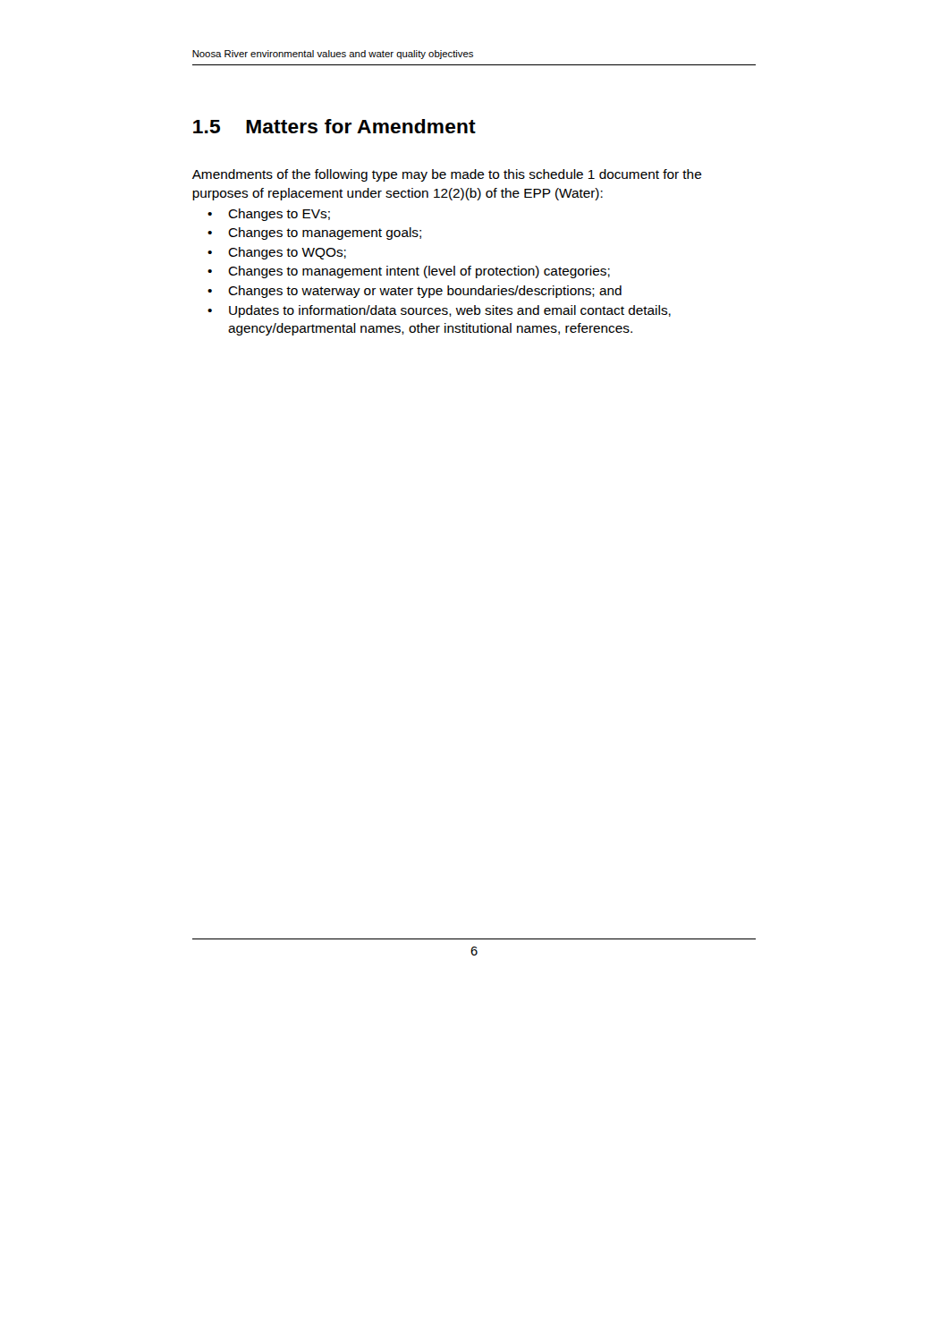Noosa River environmental values and water quality objectives
1.5 Matters for Amendment
Amendments of the following type may be made to this schedule 1 document for the purposes of replacement under section 12(2)(b) of the EPP (Water):
Changes to EVs;
Changes to management goals;
Changes to WQOs;
Changes to management intent (level of protection) categories;
Changes to waterway or water type boundaries/descriptions; and
Updates to information/data sources, web sites and email contact details, agency/departmental names, other institutional names, references.
6